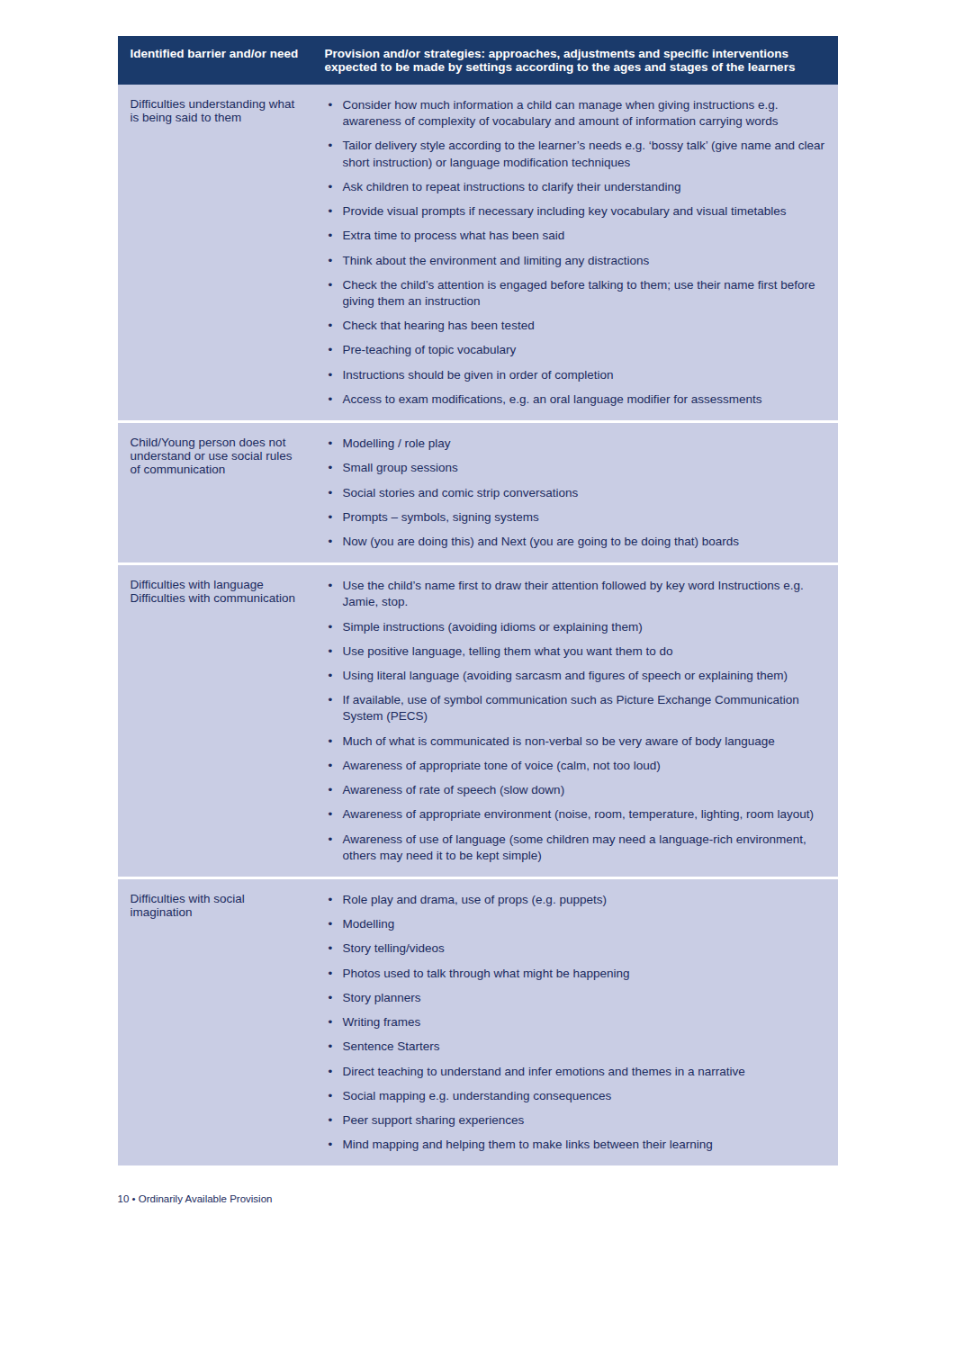| Identified barrier and/or need | Provision and/or strategies: approaches, adjustments and specific interventions expected to be made by settings according to the ages and stages of the learners |
| --- | --- |
| Difficulties understanding what is being said to them | Consider how much information a child can manage when giving instructions e.g. awareness of complexity of vocabulary and amount of information carrying words Tailor delivery style according to the learner’s needs e.g. ‘bossy talk’ (give name and clear short instruction) or language modification techniques Ask children to repeat instructions to clarify their understanding Provide visual prompts if necessary including key vocabulary and visual timetables Extra time to process what has been said Think about the environment and limiting any distractions Check the child’s attention is engaged before talking to them; use their name first before giving them an instruction Check that hearing has been tested Pre-teaching of topic vocabulary Instructions should be given in order of completion Access to exam modifications, e.g. an oral language modifier for assessments |
| Child/Young person does not understand or use social rules of communication | Modelling / role play Small group sessions Social stories and comic strip conversations Prompts – symbols, signing systems Now (you are doing this) and Next (you are going to be doing that) boards |
| Difficulties with language Difficulties with communication | Use the child’s name first to draw their attention followed by key word Instructions e.g. Jamie, stop. Simple instructions (avoiding idioms or explaining them) Use positive language, telling them what you want them to do Using literal language (avoiding sarcasm and figures of speech or explaining them) If available, use of symbol communication such as Picture Exchange Communication System (PECS) Much of what is communicated is non-verbal so be very aware of body language Awareness of appropriate tone of voice (calm, not too loud) Awareness of rate of speech (slow down) Awareness of appropriate environment (noise, room, temperature, lighting, room layout) Awareness of use of language (some children may need a language-rich environment, others may need it to be kept simple) |
| Difficulties with social imagination | Role play and drama, use of props (e.g. puppets) Modelling Story telling/videos Photos used to talk through what might be happening Story planners Writing frames Sentence Starters Direct teaching to understand and infer emotions and themes in a narrative Social mapping e.g. understanding consequences Peer support sharing experiences Mind mapping and helping them to make links between their learning |
10 • Ordinarily Available Provision